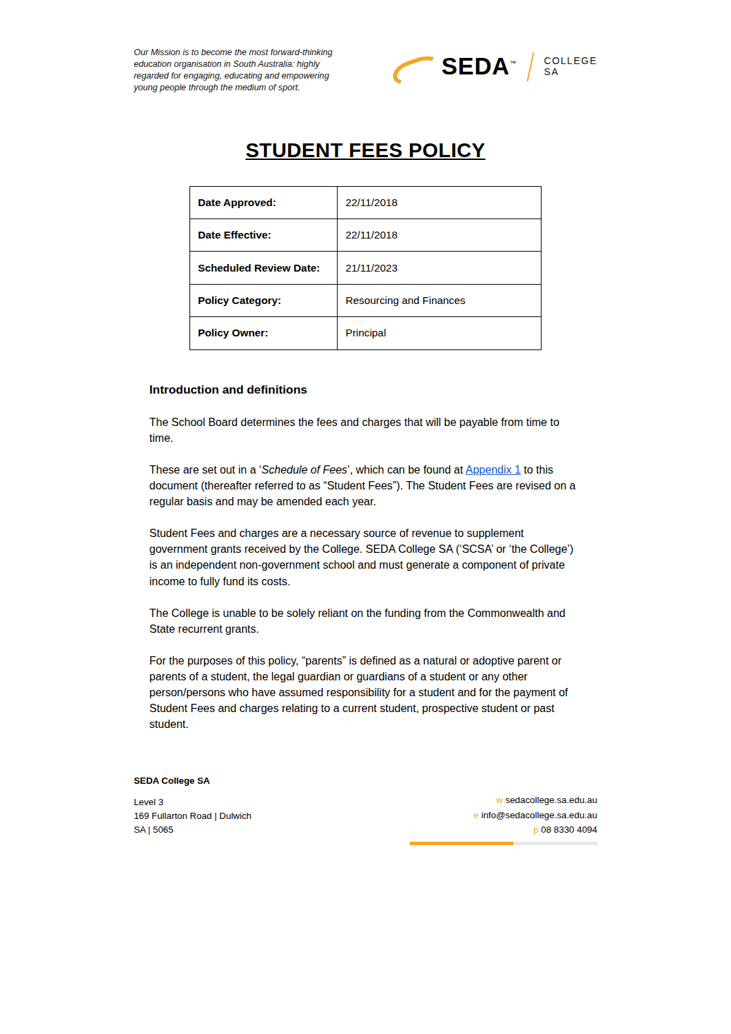Our Mission is to become the most forward-thinking education organisation in South Australia: highly regarded for engaging, educating and empowering young people through the medium of sport.
SEDA™ COLLEGE
SA
STUDENT FEES POLICY
| Date Approved: | 22/11/2018 |
| Date Effective: | 22/11/2018 |
| Scheduled Review Date: | 21/11/2023 |
| Policy Category: | Resourcing and Finances |
| Policy Owner: | Principal |
Introduction and definitions
The School Board determines the fees and charges that will be payable from time to time.
These are set out in a ‘Schedule of Fees’, which can be found at Appendix 1 to this document (thereafter referred to as “Student Fees”). The Student Fees are revised on a regular basis and may be amended each year.
Student Fees and charges are a necessary source of revenue to supplement government grants received by the College. SEDA College SA (‘SCSA’ or ‘the College’) is an independent non-government school and must generate a component of private income to fully fund its costs.
The College is unable to be solely reliant on the funding from the Commonwealth and State recurrent grants.
For the purposes of this policy, “parents” is defined as a natural or adoptive parent or parents of a student, the legal guardian or guardians of a student or any other person/persons who have assumed responsibility for a student and for the payment of Student Fees and charges relating to a current student, prospective student or past student.
SEDA College SA
Level 3
169 Fullarton Road | Dulwich
SA | 5065
w sedacollege.sa.edu.au
e info@sedacollege.sa.edu.au
p 08 8330 4094